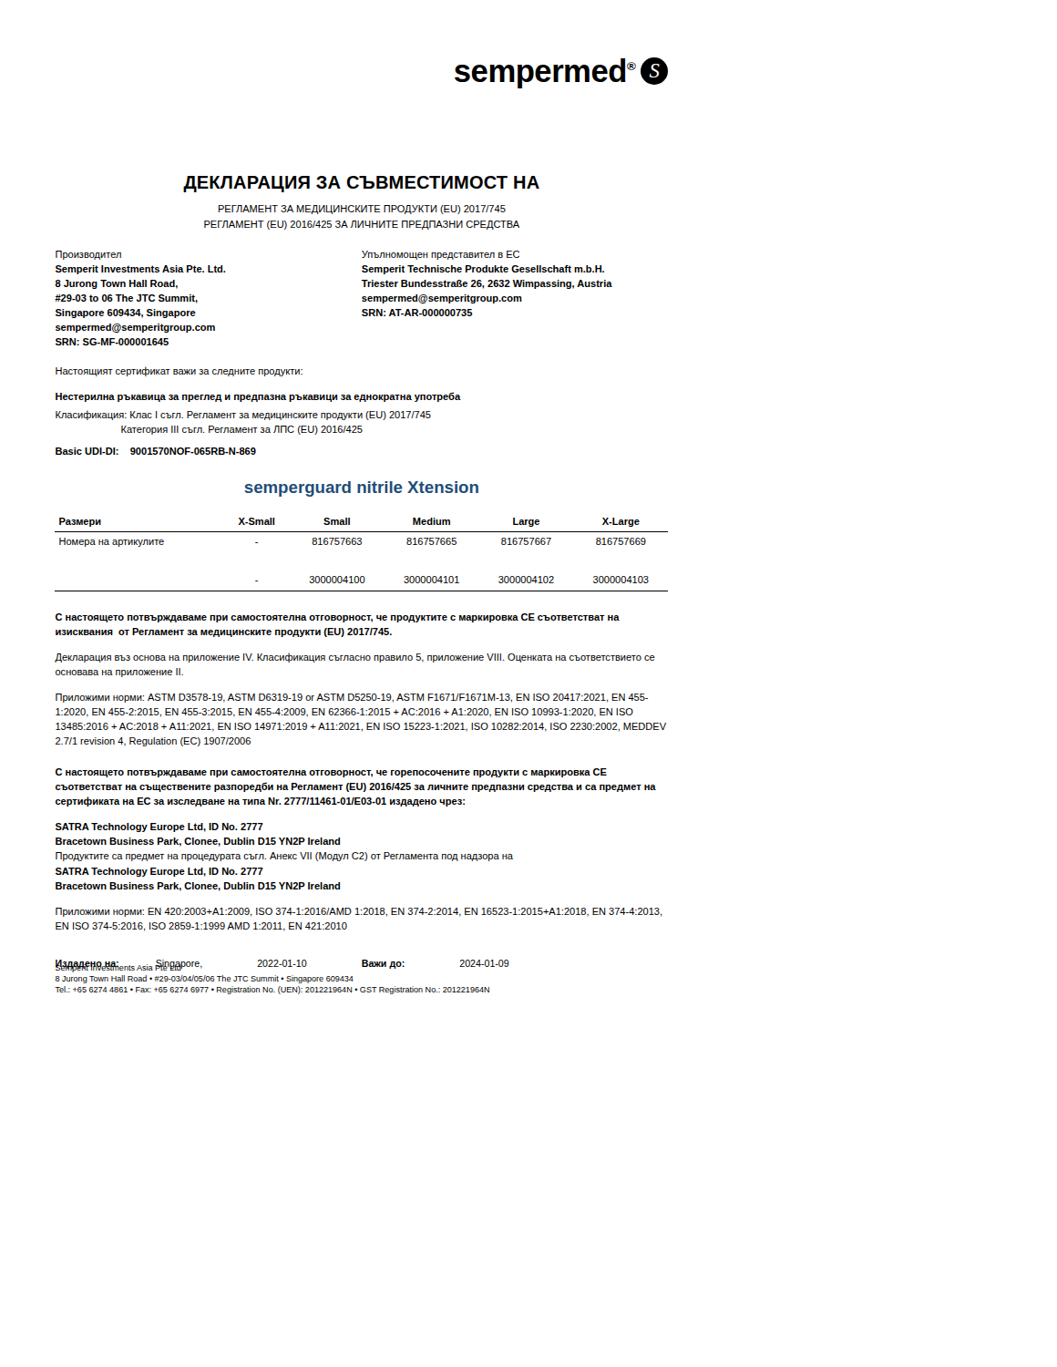sempermed®S
ДЕКЛАРАЦИЯ ЗА СЪВМЕСТИМОСТ НА
РЕГЛАМЕНТ ЗА МЕДИЦИНСКИТЕ ПРОДУКТИ (EU) 2017/745
РЕГЛАМЕНТ (EU) 2016/425 ЗА ЛИЧНИТЕ ПРЕДПАЗНИ СРЕДСТВА
| Производител | Упълномощен представител в ЕС |
| Semperit Investments Asia Pte. Ltd. 8 Jurong Town Hall Road, #29-03 to 06 The JTC Summit, Singapore 609434, Singapore sempermed@semperitgroup.com SRN: SG-MF-000001645 | Semperit Technische Produkte Gesellschaft m.b.H. Triester Bundesstraße 26, 2632 Wimpassing, Austria sempermed@semperitgroup.com SRN: AT-AR-000000735 |
Настоящият сертификат важи за следните продукти:
Нестерилна ръкавица за преглед и предпазна ръкавици за еднократна употреба
Класификация: Клас I съгл. Регламент за медицинските продукти (EU) 2017/745
Категория III съгл. Регламент за ЛПС (EU) 2016/425
Basic UDI-DI: 9001570NOF-065RB-N-869
semperguard nitrile Xtension
| Размери | X-Small | Small | Medium | Large | X-Large |
| --- | --- | --- | --- | --- | --- |
| Номера на артикулите | - | 816757663 | 816757665 | 816757667 | 816757669 |
| | - | 3000004100 | 3000004101 | 3000004102 | 3000004103 |
С настоящето потвърждаваме при самостоятелна отговорност, че продуктите с маркировка CE съответстват на изисквания от Регламент за медицинските продукти (EU) 2017/745.
Декларация въз основа на приложение IV. Класификация съгласно правило 5, приложение VIII. Оценката на съответствието се основава на приложение II.
Приложими норми: ASTM D3578-19, ASTM D6319-19 or ASTM D5250-19, ASTM F1671/F1671M-13, EN ISO 20417:2021, EN 455-1:2020, EN 455-2:2015, EN 455-3:2015, EN 455-4:2009, EN 62366-1:2015 + AC:2016 + A1:2020, EN ISO 10993-1:2020, EN ISO 13485:2016 + AC:2018 + A11:2021, EN ISO 14971:2019 + A11:2021, EN ISO 15223-1:2021, ISO 10282:2014, ISO 2230:2002, MEDDEV 2.7/1 revision 4, Regulation (EC) 1907/2006
С настоящето потвърждаваме при самостоятелна отговорност, че горепосочените продукти с маркировка CE съответстват на съществените разпоредби на Регламент (EU) 2016/425 за личните предпазни средства и са предмет на сертификата на ЕС за изследване на типа Nr. 2777/11461-01/E03-01 издадено чрез:
SATRA Technology Europe Ltd, ID No. 2777
Bracetown Business Park, Clonee, Dublin D15 YN2P Ireland
Продуктите са предмет на процедурата съгл. Анекс VII (Модул C2) от Регламента под надзора на
SATRA Technology Europe Ltd, ID No. 2777
Bracetown Business Park, Clonee, Dublin D15 YN2P Ireland
Приложими норми: EN 420:2003+A1:2009, ISO 374-1:2016/AMD 1:2018, EN 374-2:2014, EN 16523-1:2015+A1:2018, EN 374-4:2013, EN ISO 374-5:2016, ISO 2859-1:1999 AMD 1:2011, EN 421:2010
Издадено на: Singapore, 2022-01-10 Важи до: 2024-01-09
Semperit Investments Asia Pte Ltd
8 Jurong Town Hall Road • #29-03/04/05/06 The JTC Summit • Singapore 609434
Tel.: +65 6274 4861 • Fax: +65 6274 6977 • Registration No. (UEN): 201221964N • GST Registration No.: 201221964N